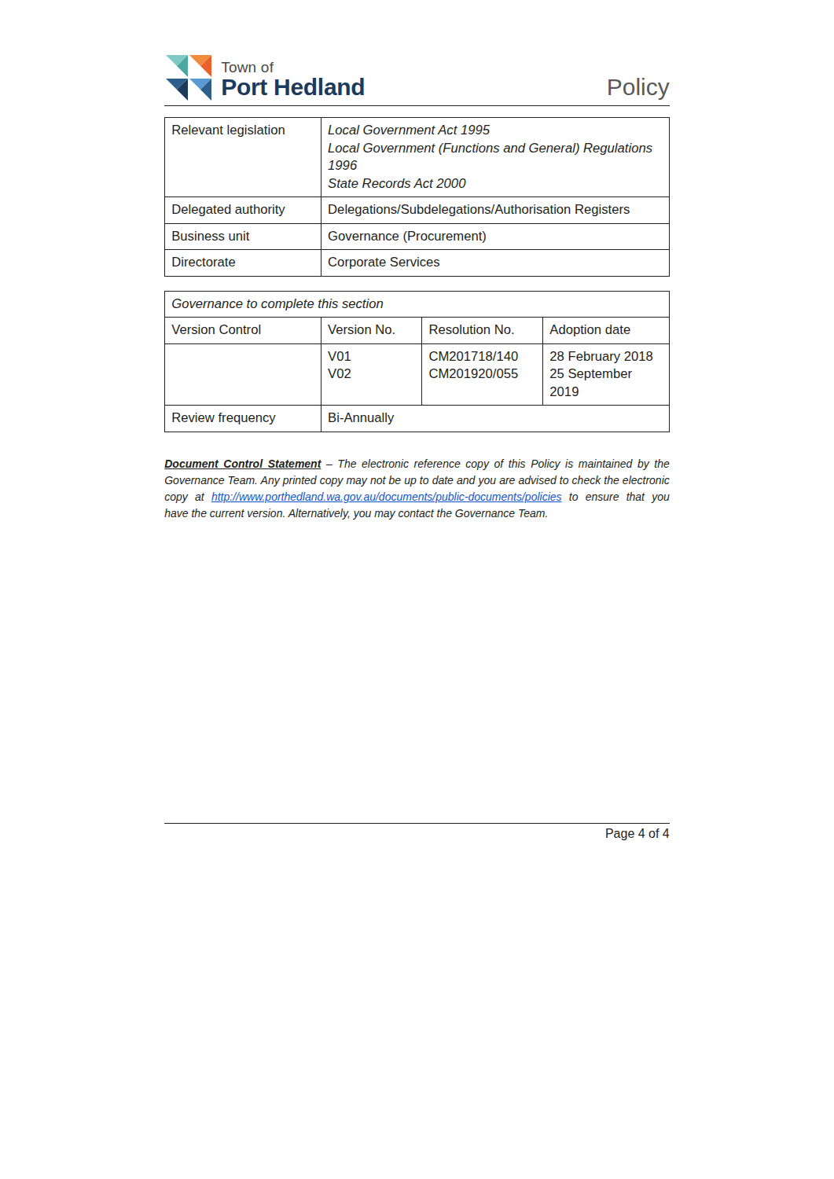Town of
Port Hedland
Policy
| Relevant legislation | Local Government Act 1995 Local Government (Functions and General) Regulations 1996 State Records Act 2000 |
| Delegated authority | Delegations/Subdelegations/Authorisation Registers |
| Business unit | Governance (Procurement) |
| Directorate | Corporate Services |
| Governance to complete this section |
| Version Control | Version No. | Resolution No. | Adoption date |
| | V01 V02 | CM201718/140 CM201920/055 | 28 February 2018 25 September 2019 |
| Review frequency | Bi-Annually |
Document Control Statement – The electronic reference copy of this Policy is maintained by the Governance Team. Any printed copy may not be up to date and you are advised to check the electronic copy at http://www.porthedland.wa.gov.au/documents/public-documents/policies to ensure that you have the current version. Alternatively, you may contact the Governance Team.
Page 4 of 4